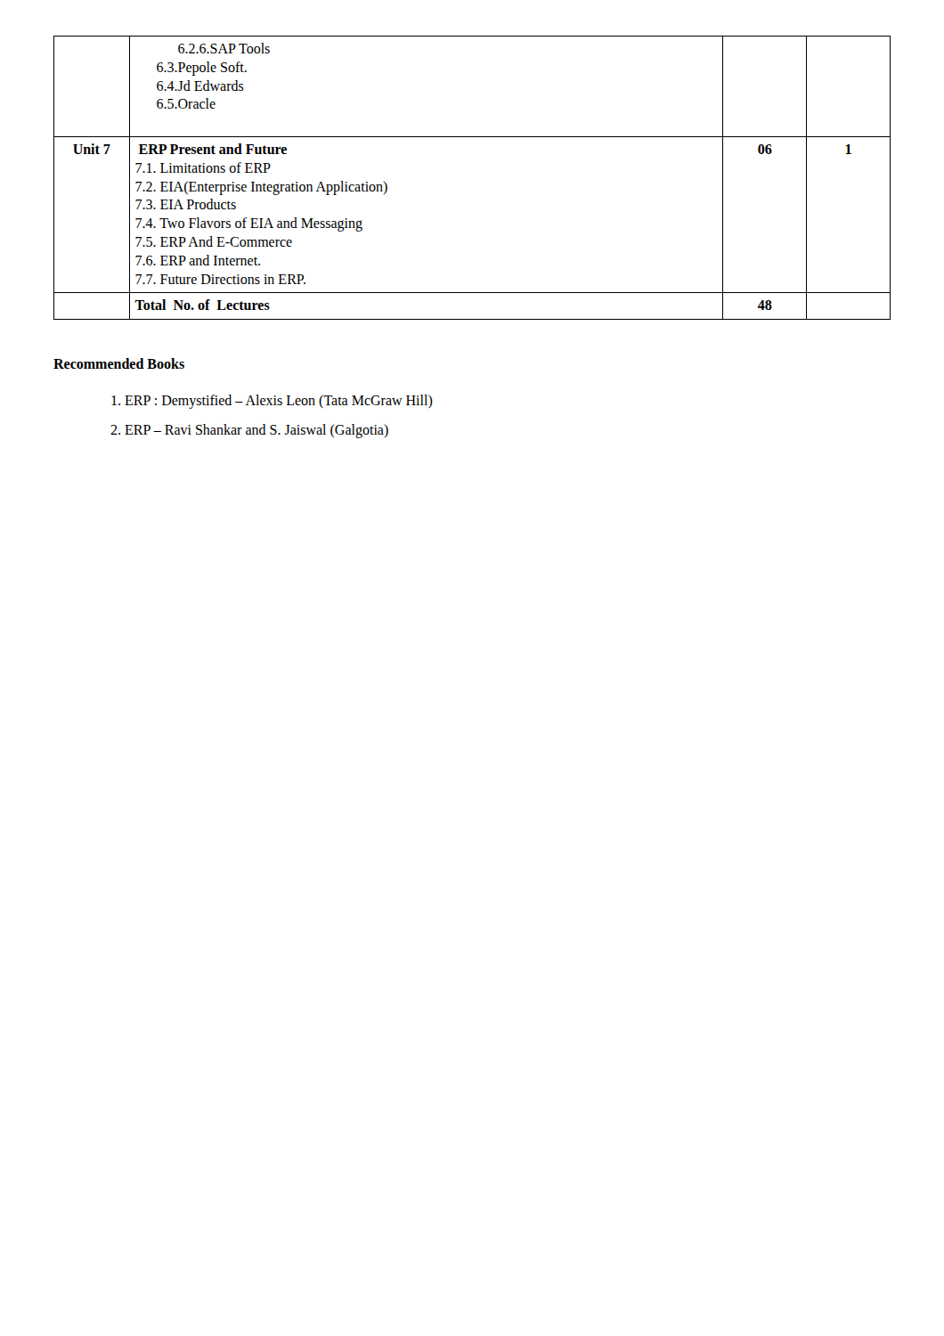| | 6.2.6.SAP Tools 6.3.Pepole Soft. 6.4.Jd Edwards 6.5.Oracle | | |
| Unit 7 | ERP Present and Future 7.1. Limitations of ERP 7.2. EIA(Enterprise Integration Application) 7.3. EIA Products 7.4. Two Flavors of EIA and Messaging 7.5. ERP And E-Commerce 7.6. ERP and Internet. 7.7. Future Directions in ERP. | 06 | 1 |
| | Total No. of Lectures | 48 | |
Recommended Books
ERP : Demystified – Alexis Leon (Tata McGraw Hill)
ERP – Ravi Shankar and S. Jaiswal (Galgotia)